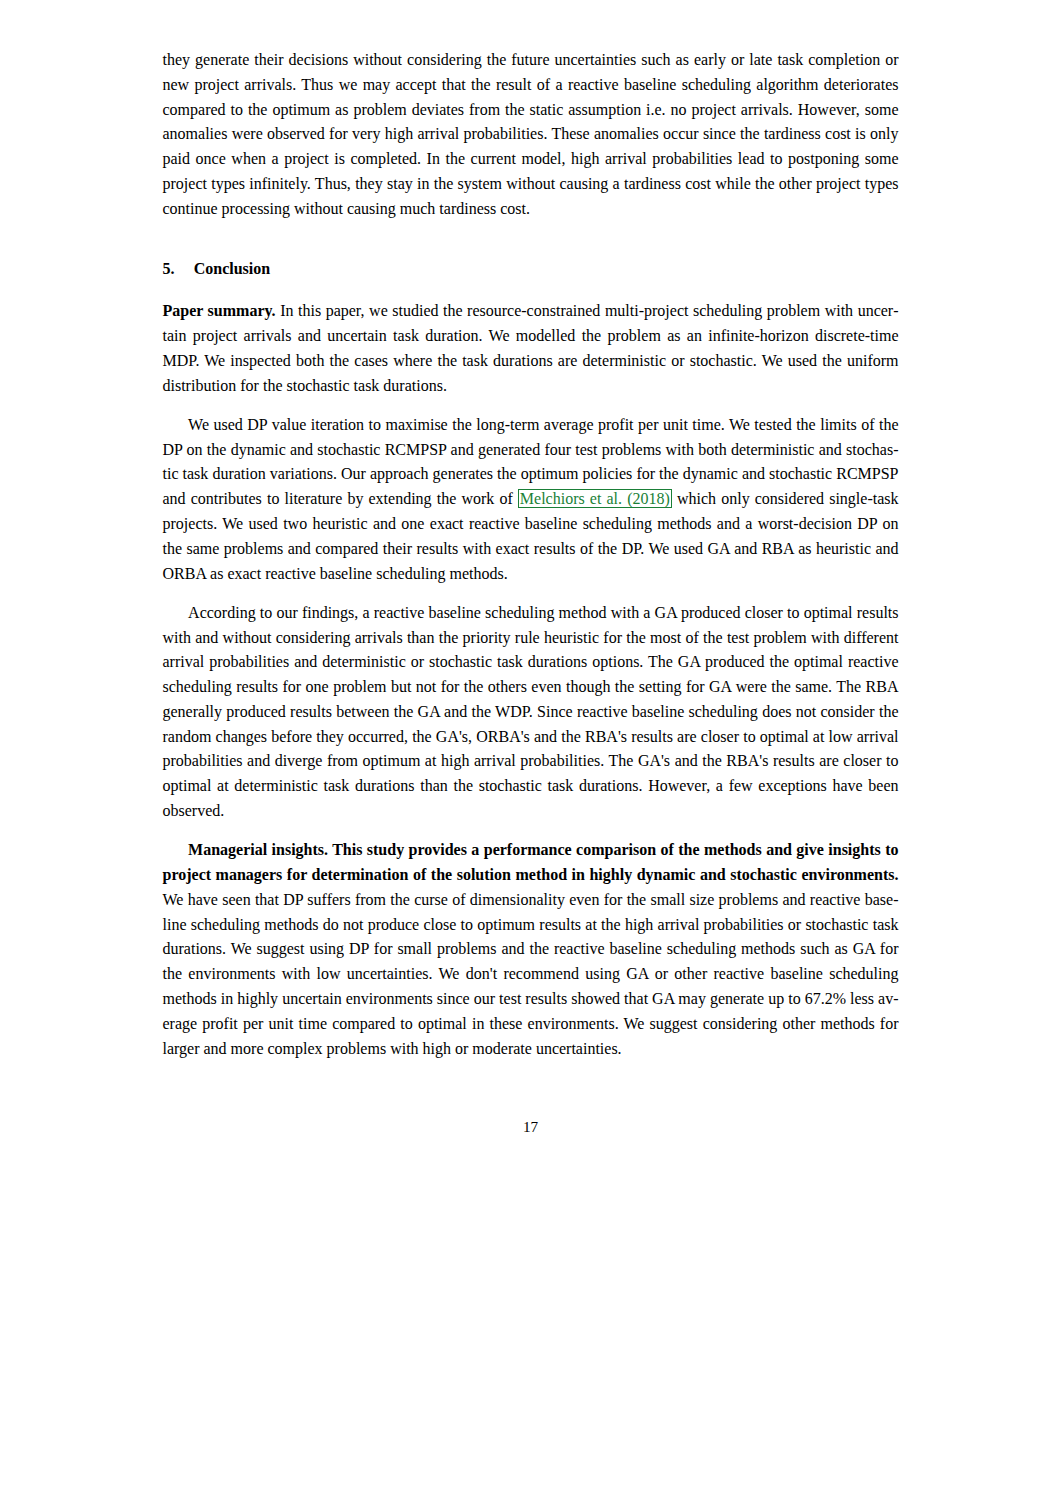they generate their decisions without considering the future uncertainties such as early or late task completion or new project arrivals. Thus we may accept that the result of a reactive baseline scheduling algorithm deteriorates compared to the optimum as problem deviates from the static assumption i.e. no project arrivals. However, some anomalies were observed for very high arrival probabilities. These anomalies occur since the tardiness cost is only paid once when a project is completed. In the current model, high arrival probabilities lead to postponing some project types infinitely. Thus, they stay in the system without causing a tardiness cost while the other project types continue processing without causing much tardiness cost.
5. Conclusion
Paper summary. In this paper, we studied the resource-constrained multi-project scheduling problem with uncertain project arrivals and uncertain task duration. We modelled the problem as an infinite-horizon discrete-time MDP. We inspected both the cases where the task durations are deterministic or stochastic. We used the uniform distribution for the stochastic task durations.
We used DP value iteration to maximise the long-term average profit per unit time. We tested the limits of the DP on the dynamic and stochastic RCMPSP and generated four test problems with both deterministic and stochastic task duration variations. Our approach generates the optimum policies for the dynamic and stochastic RCMPSP and contributes to literature by extending the work of Melchiors et al. (2018) which only considered single-task projects. We used two heuristic and one exact reactive baseline scheduling methods and a worst-decision DP on the same problems and compared their results with exact results of the DP. We used GA and RBA as heuristic and ORBA as exact reactive baseline scheduling methods.
According to our findings, a reactive baseline scheduling method with a GA produced closer to optimal results with and without considering arrivals than the priority rule heuristic for the most of the test problem with different arrival probabilities and deterministic or stochastic task durations options. The GA produced the optimal reactive scheduling results for one problem but not for the others even though the setting for GA were the same. The RBA generally produced results between the GA and the WDP. Since reactive baseline scheduling does not consider the random changes before they occurred, the GA's, ORBA's and the RBA's results are closer to optimal at low arrival probabilities and diverge from optimum at high arrival probabilities. The GA's and the RBA's results are closer to optimal at deterministic task durations than the stochastic task durations. However, a few exceptions have been observed.
Managerial insights. This study provides a performance comparison of the methods and give insights to project managers for determination of the solution method in highly dynamic and stochastic environments. We have seen that DP suffers from the curse of dimensionality even for the small size problems and reactive baseline scheduling methods do not produce close to optimum results at the high arrival probabilities or stochastic task durations. We suggest using DP for small problems and the reactive baseline scheduling methods such as GA for the environments with low uncertainties. We don't recommend using GA or other reactive baseline scheduling methods in highly uncertain environments since our test results showed that GA may generate up to 67.2% less average profit per unit time compared to optimal in these environments. We suggest considering other methods for larger and more complex problems with high or moderate uncertainties.
17